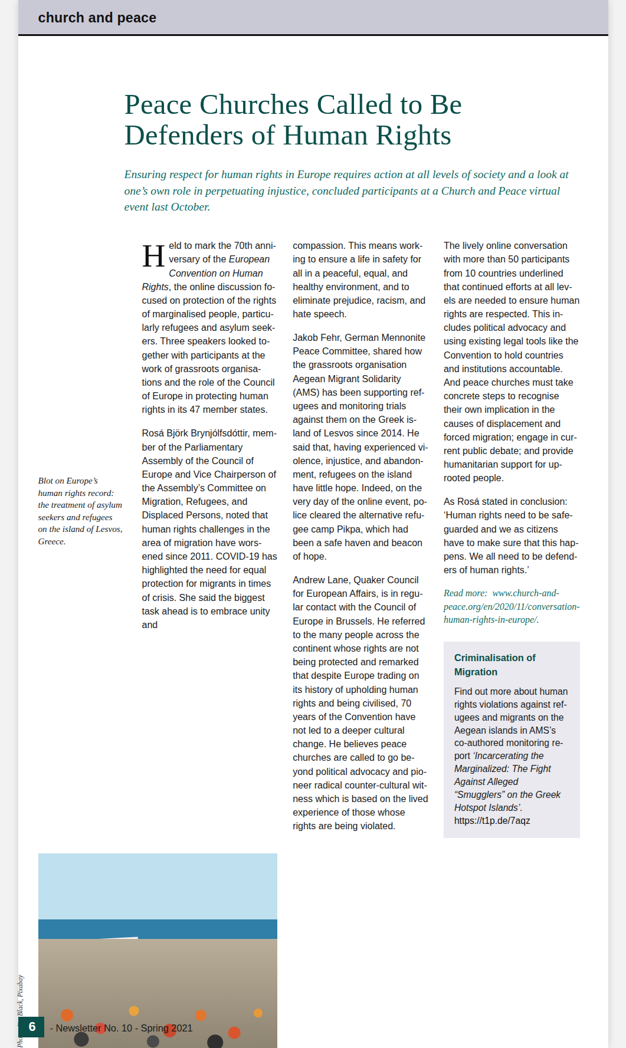church and peace
Peace Churches Called to Be
Defenders of Human Rights
Ensuring respect for human rights in Europe requires action at all levels of society and a look at one’s own role in perpetuating injustice, concluded participants at a Church and Peace virtual event last October.
Blot on Europe’s human rights record: the treatment of asylum seekers and refugees on the island of Lesvos, Greece.
Held to mark the 70th anniversary of the European Convention on Human Rights, the online discussion focused on protection of the rights of marginalised people, particularly refugees and asylum seekers. Three speakers looked together with participants at the work of grassroots organisations and the role of the Council of Europe in protecting human rights in its 47 member states.
Rosá Björk Brynjólfsdóttir, member of the Parliamentary Assembly of the Council of Europe and Vice Chairperson of the Assembly’s Committee on Migration, Refugees, and Displaced Persons, noted that human rights challenges in the area of migration have worsened since 2011. COVID-19 has highlighted the need for equal protection for migrants in times of crisis. She said the biggest task ahead is to embrace unity and
compassion. This means working to ensure a life in safety for all in a peaceful, equal, and healthy environment, and to eliminate prejudice, racism, and hate speech.
Jakob Fehr, German Mennonite Peace Committee, shared how the grassroots organisation Aegean Migrant Solidarity (AMS) has been supporting refugees and monitoring trials against them on the Greek island of Lesvos since 2014. He said that, having experienced violence, injustice, and abandonment, refugees on the island have little hope. Indeed, on the very day of the online event, police cleared the alternative refugee camp Pikpa, which had been a safe haven and beacon of hope.
Andrew Lane, Quaker Council for European Affairs, is in regular contact with the Council of Europe in Brussels. He referred to the many people across the continent whose rights are not being protected and remarked that despite Europe trading on its history of upholding human rights and being civilised, 70 years of the Convention have not led to a deeper cultural change. He believes peace churches are called to go beyond political advocacy and pioneer radical counter-cultural witness which is based on the lived experience of those whose rights are being violated.
The lively online conversation with more than 50 participants from 10 countries underlined that continued efforts at all levels are needed to ensure human rights are respected. This includes political advocacy and using existing legal tools like the Convention to hold countries and institutions accountable. And peace churches must take concrete steps to recognise their own implication in the causes of displacement and forced migration; engage in current public debate; and provide humanitarian support for uprooted people.
As Rosá stated in conclusion: ‘Human rights need to be safeguarded and we as citizens have to make sure that this happens. We all need to be defenders of human rights.’
Read more: www.church-and-peace.org/en/2020/11/conversation-human-rights-in-europe/.
Criminalisation of Migration
Find out more about human rights violations against refugees and migrants on the Aegean islands in AMS’s co-authored monitoring report ‘Incarcerating the Marginalized: The Fight Against Alleged “Smugglers” on the Greek Hotspot Islands’.
https://t1p.de/7aqz
Photo: Jim Black, Pixabay
6
- Newsletter No. 10 - Spring 2021